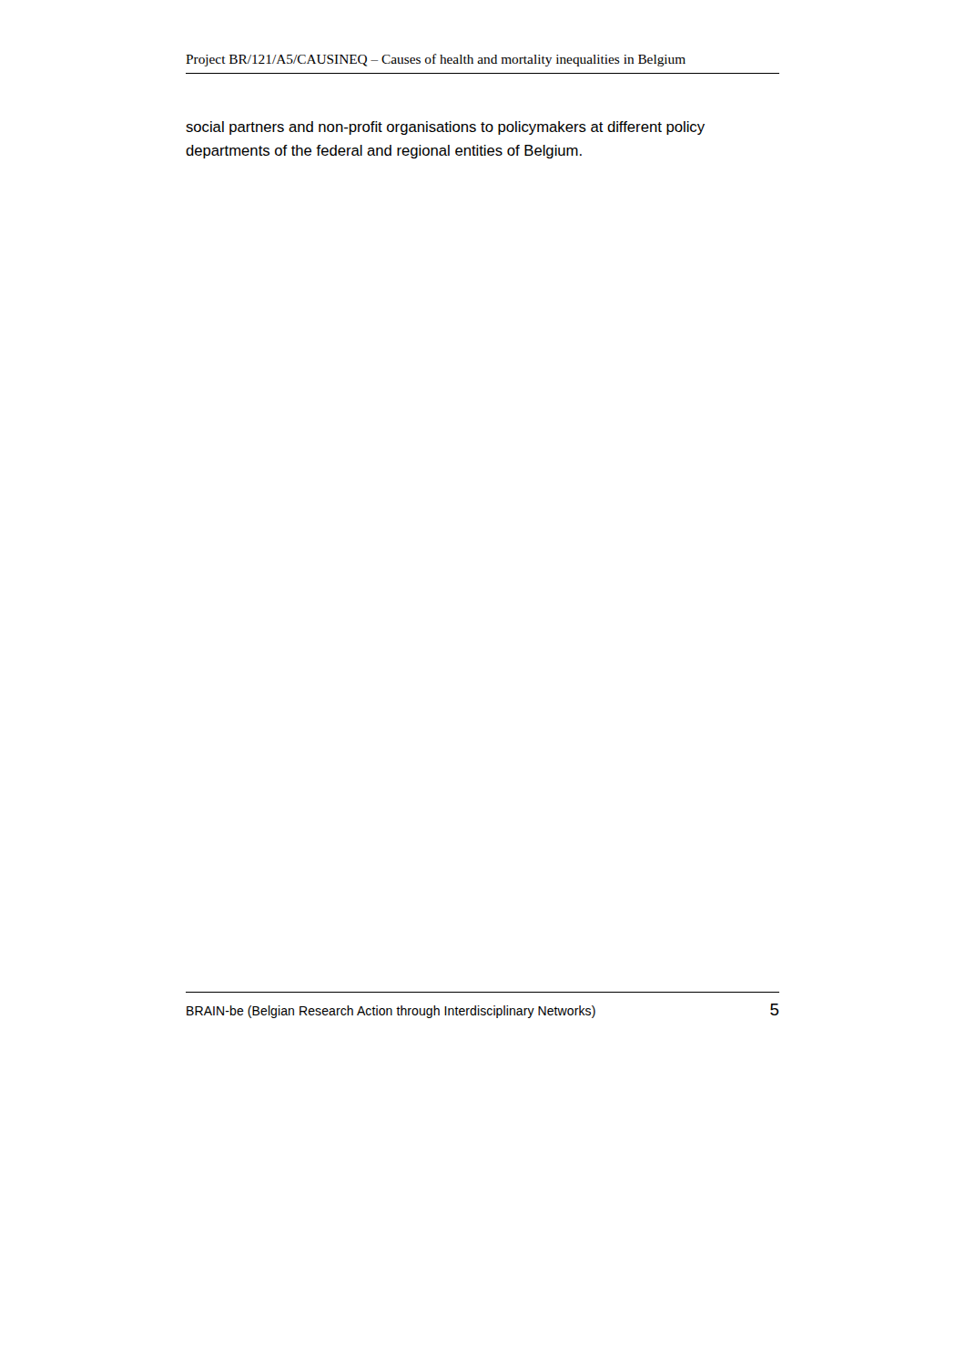Project BR/121/A5/CAUSINEQ – Causes of health and mortality inequalities in Belgium
social partners and non-profit organisations to policymakers at different policy departments of the federal and regional entities of Belgium.
BRAIN-be (Belgian Research Action through Interdisciplinary Networks) 5